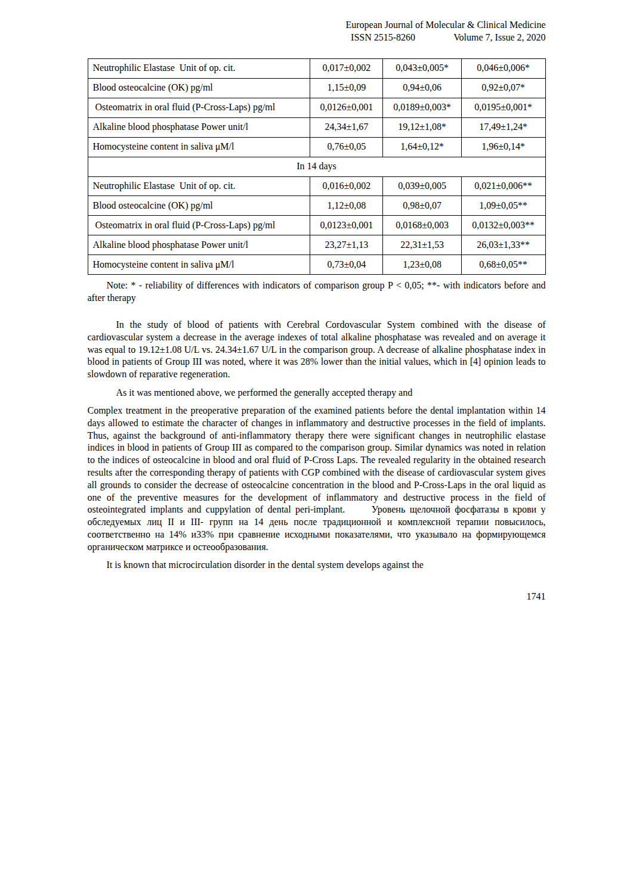European Journal of Molecular & Clinical Medicine ISSN 2515-8260 Volume 7, Issue 2, 2020
| Neutrophilic Elastase Unit of op. cit. | 0,017±0,002 | 0,043±0,005* | 0,046±0,006* |
| Blood osteocalcine (OK) pg/ml | 1,15±0,09 | 0,94±0,06 | 0,92±0,07* |
| Osteomatrix in oral fluid (P-Cross-Laps) pg/ml | 0,0126±0,001 | 0,0189±0,003* | 0,0195±0,001* |
| Alkaline blood phosphatase Power unit/l | 24,34±1,67 | 19,12±1,08* | 17,49±1,24* |
| Homocysteine content in saliva μM/l | 0,76±0,05 | 1,64±0,12* | 1,96±0,14* |
| In 14 days |
| Neutrophilic Elastase Unit of op. cit. | 0,016±0,002 | 0,039±0,005 | 0,021±0,006** |
| Blood osteocalcine (OK) pg/ml | 1,12±0,08 | 0,98±0,07 | 1,09±0,05** |
| Osteomatrix in oral fluid (P-Cross-Laps) pg/ml | 0,0123±0,001 | 0,0168±0,003 | 0,0132±0,003** |
| Alkaline blood phosphatase Power unit/l | 23,27±1,13 | 22,31±1,53 | 26,03±1,33** |
| Homocysteine content in saliva μM/l | 0,73±0,04 | 1,23±0,08 | 0,68±0,05** |
Note: * - reliability of differences with indicators of comparison group P < 0,05; **- with indicators before and after therapy
In the study of blood of patients with Cerebral Cordovascular System combined with the disease of cardiovascular system a decrease in the average indexes of total alkaline phosphatase was revealed and on average it was equal to 19.12±1.08 U/L vs. 24.34±1.67 U/L in the comparison group. A decrease of alkaline phosphatase index in blood in patients of Group III was noted, where it was 28% lower than the initial values, which in [4] opinion leads to slowdown of reparative regeneration.
As it was mentioned above, we performed the generally accepted therapy and
Complex treatment in the preoperative preparation of the examined patients before the dental implantation within 14 days allowed to estimate the character of changes in inflammatory and destructive processes in the field of implants. Thus, against the background of anti-inflammatory therapy there were significant changes in neutrophilic elastase indices in blood in patients of Group III as compared to the comparison group. Similar dynamics was noted in relation to the indices of osteocalcine in blood and oral fluid of P-Cross Laps. The revealed regularity in the obtained research results after the corresponding therapy of patients with CGP combined with the disease of cardiovascular system gives all grounds to consider the decrease of osteocalcine concentration in the blood and P-Cross-Laps in the oral liquid as one of the preventive measures for the development of inflammatory and destructive process in the field of osteointegrated implants and cuppylation of dental peri-implant. Уровень щелочной фосфатазы в крови у обследуемых лиц II и III- групп на 14 день после традиционной и комплексной терапии повысилось, соответственно на 14% и33% при сравнение исходными показателями, что указывало на формирующемся органическом матриксе и остеообразования.
It is known that microcirculation disorder in the dental system develops against the
1741